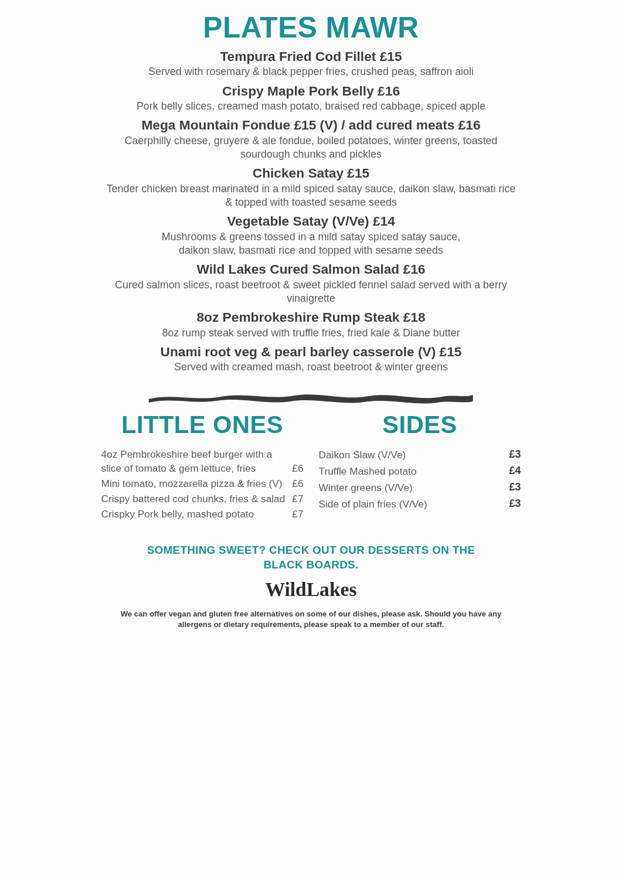Plates Mawr
Tempura Fried Cod Fillet £15
Served with rosemary & black pepper fries, crushed peas, saffron aioli
Crispy Maple Pork Belly £16
Pork belly slices, creamed mash potato, braised red cabbage, spiced apple
Mega Mountain Fondue £15 (V) / add cured meats £16
Caerphilly cheese, gruyere & ale fondue, boiled potatoes, winter greens, toasted sourdough chunks and pickles
Chicken Satay £15
Tender chicken breast marinated in a mild spiced satay sauce, daikon slaw, basmati rice & topped with toasted sesame seeds
Vegetable Satay (V/Ve) £14
Mushrooms & greens tossed in a mild satay spiced satay sauce,
daikon slaw, basmati rice and topped with sesame seeds
Wild Lakes Cured Salmon Salad £16
Cured salmon slices, roast beetroot & sweet pickled fennel salad served with a berry vinaigrette
8oz Pembrokeshire Rump Steak £18
8oz rump steak served with truffle fries, fried kale & Diane butter
Unami root veg & pearl barley casserole (V) £15
Served with creamed mash, roast beetroot & winter greens
Little Ones
4oz Pembrokeshire beef burger with a slice of tomato & gem lettuce, fries £6
Mini tomato, mozzarella pizza & fries (V) £6
Crispy battered cod chunks, fries & salad £7
Crispky Pork belly, mashed potato £7
Sides
Daikon Slaw (V/Ve) £3
Truffle Mashed potato £4
Winter greens (V/Ve) £3
Side of plain fries (V/Ve) £3
Something sweet? Check out our desserts on the black boards.
WildLakes
We can offer vegan and gluten free alternatives on some of our dishes, please ask. Should you have any allergens or dietary requirements, please speak to a member of our staff.